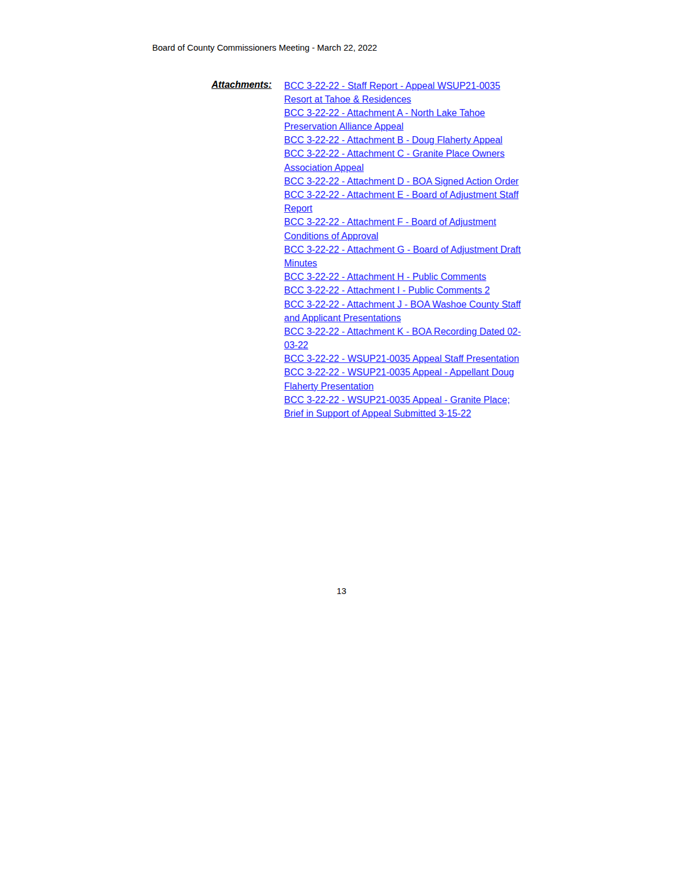Board of County Commissioners Meeting - March 22, 2022
Attachments:
BCC 3-22-22 - Staff Report - Appeal WSUP21-0035 Resort at Tahoe & Residences BCC 3-22-22 - Attachment A - North Lake Tahoe Preservation Alliance Appeal BCC 3-22-22 - Attachment B - Doug Flaherty Appeal BCC 3-22-22 - Attachment C - Granite Place Owners Association Appeal BCC 3-22-22 - Attachment D - BOA Signed Action Order BCC 3-22-22 - Attachment E - Board of Adjustment Staff Report BCC 3-22-22 - Attachment F - Board of Adjustment Conditions of Approval BCC 3-22-22 - Attachment G - Board of Adjustment Draft Minutes BCC 3-22-22 - Attachment H - Public Comments BCC 3-22-22 - Attachment I - Public Comments 2 BCC 3-22-22 - Attachment J - BOA Washoe County Staff and Applicant Presentations BCC 3-22-22 - Attachment K - BOA Recording Dated 02-03-22 BCC 3-22-22 - WSUP21-0035 Appeal Staff Presentation BCC 3-22-22 - WSUP21-0035 Appeal - Appellant Doug Flaherty Presentation BCC 3-22-22 - WSUP21-0035 Appeal - Granite Place; Brief in Support of Appeal Submitted 3-15-22
13